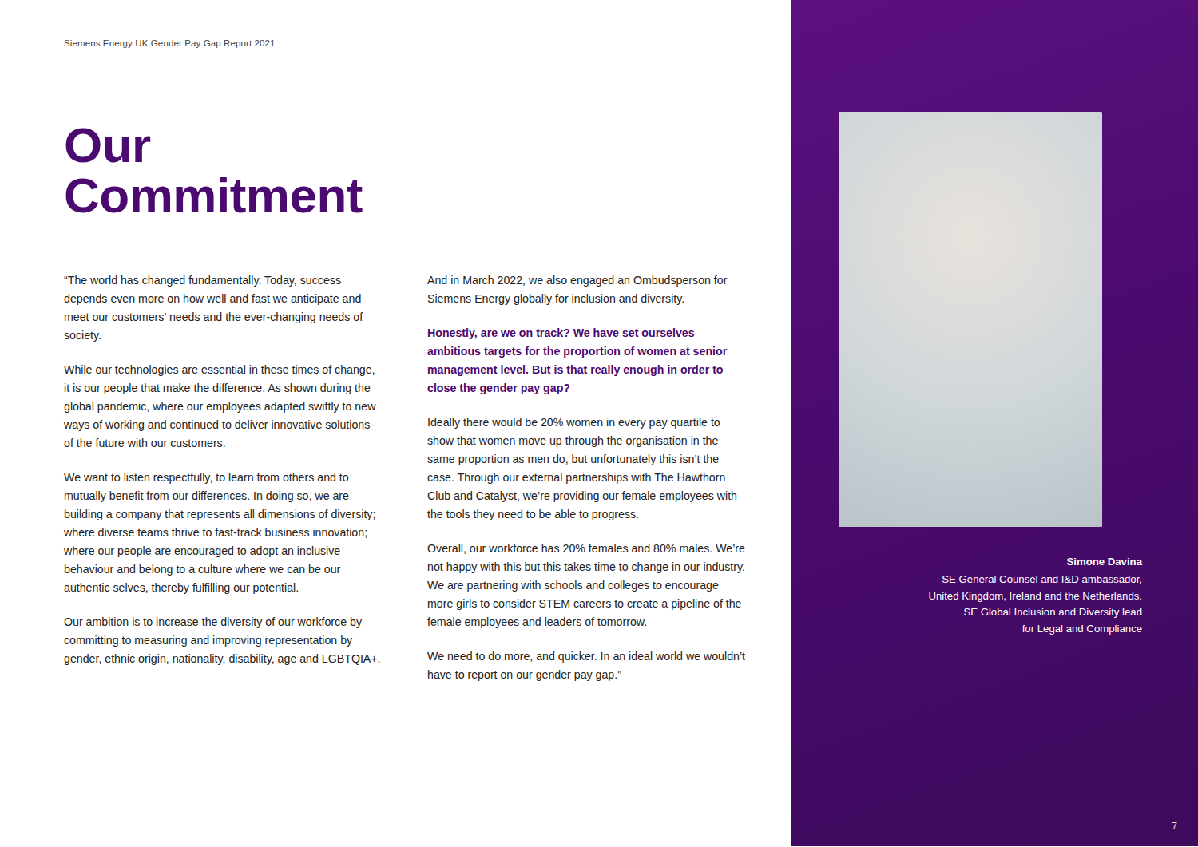Siemens Energy UK Gender Pay Gap Report 2021
Our
Commitment
“The world has changed fundamentally. Today, success depends even more on how well and fast we anticipate and meet our customers’ needs and the ever-changing needs of society.
While our technologies are essential in these times of change, it is our people that make the difference. As shown during the global pandemic, where our employees adapted swiftly to new ways of working and continued to deliver innovative solutions of the future with our customers.
We want to listen respectfully, to learn from others and to mutually benefit from our differences. In doing so, we are building a company that represents all dimensions of diversity; where diverse teams thrive to fast-track business innovation; where our people are encouraged to adopt an inclusive behaviour and belong to a culture where we can be our authentic selves, thereby fulfilling our potential.
Our ambition is to increase the diversity of our workforce by committing to measuring and improving representation by gender, ethnic origin, nationality, disability, age and LGBTQIA+.
And in March 2022, we also engaged an Ombudsperson for Siemens Energy globally for inclusion and diversity.
Honestly, are we on track? We have set ourselves ambitious targets for the proportion of women at senior management level. But is that really enough in order to close the gender pay gap?
Ideally there would be 20% women in every pay quartile to show that women move up through the organisation in the same proportion as men do, but unfortunately this isn’t the case. Through our external partnerships with The Hawthorn Club and Catalyst, we’re providing our female employees with the tools they need to be able to progress.
Overall, our workforce has 20% females and 80% males. We’re not happy with this but this takes time to change in our industry. We are partnering with schools and colleges to encourage more girls to consider STEM careers to create a pipeline of the female employees and leaders of tomorrow.
We need to do more, and quicker. In an ideal world we wouldn’t have to report on our gender pay gap.”
Simone Davina SE General Counsel and I&D ambassador,
United Kingdom, Ireland and the Netherlands.
SE Global Inclusion and Diversity lead
for Legal and Compliance
7